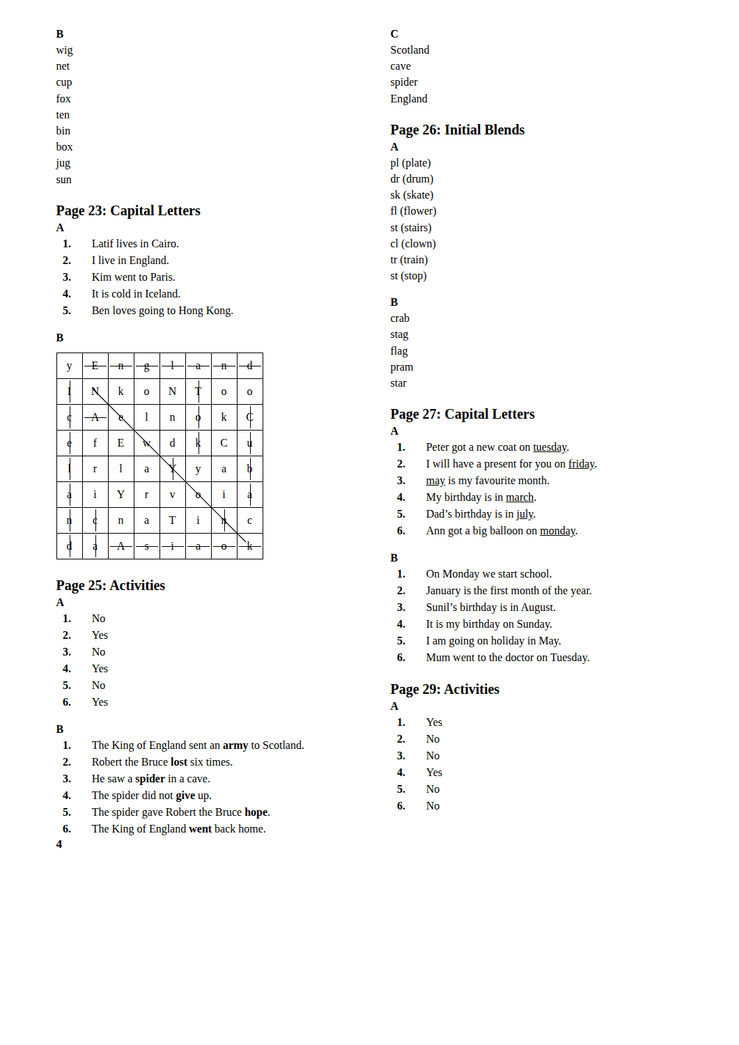B
wig
net
cup
fox
ten
bin
box
jug
sun
Page 23: Capital Letters
A
Latif lives in Cairo.
I live in England.
Kim went to Paris.
It is cold in Iceland.
Ben loves going to Hong Kong.
B
| y | E | n | g | l | a | n | d |
| I | N | k | o | N | T | o | o |
| c | A | e | l | n | o | k | C |
| e | f | E | w | d | k | C | u |
| l | r | l | a | Y | y | a | b |
| a | i | Y | r | v | o | i | a |
| n | c | n | a | T | i | n | c |
| d | a | A | s | i | a | o | k |
Page 25: Activities
A
No
Yes
No
Yes
No
Yes
B
The King of England sent an army to Scotland.
Robert the Bruce lost six times.
He saw a spider in a cave.
The spider did not give up.
The spider gave Robert the Bruce hope.
The King of England went back home.
C
Scotland
cave
spider
England
Page 26: Initial Blends
A
pl (plate)
dr (drum)
sk (skate)
fl (flower)
st (stairs)
cl (clown)
tr (train)
st (stop)
B
crab
stag
flag
pram
star
Page 27: Capital Letters
A
Peter got a new coat on tuesday.
I will have a present for you on friday.
may is my favourite month.
My birthday is in march.
Dad’s birthday is in july.
Ann got a big balloon on monday.
B
On Monday we start school.
January is the first month of the year.
Sunil’s birthday is in August.
It is my birthday on Sunday.
I am going on holiday in May.
Mum went to the doctor on Tuesday.
Page 29: Activities
A
Yes
No
No
Yes
No
No
4